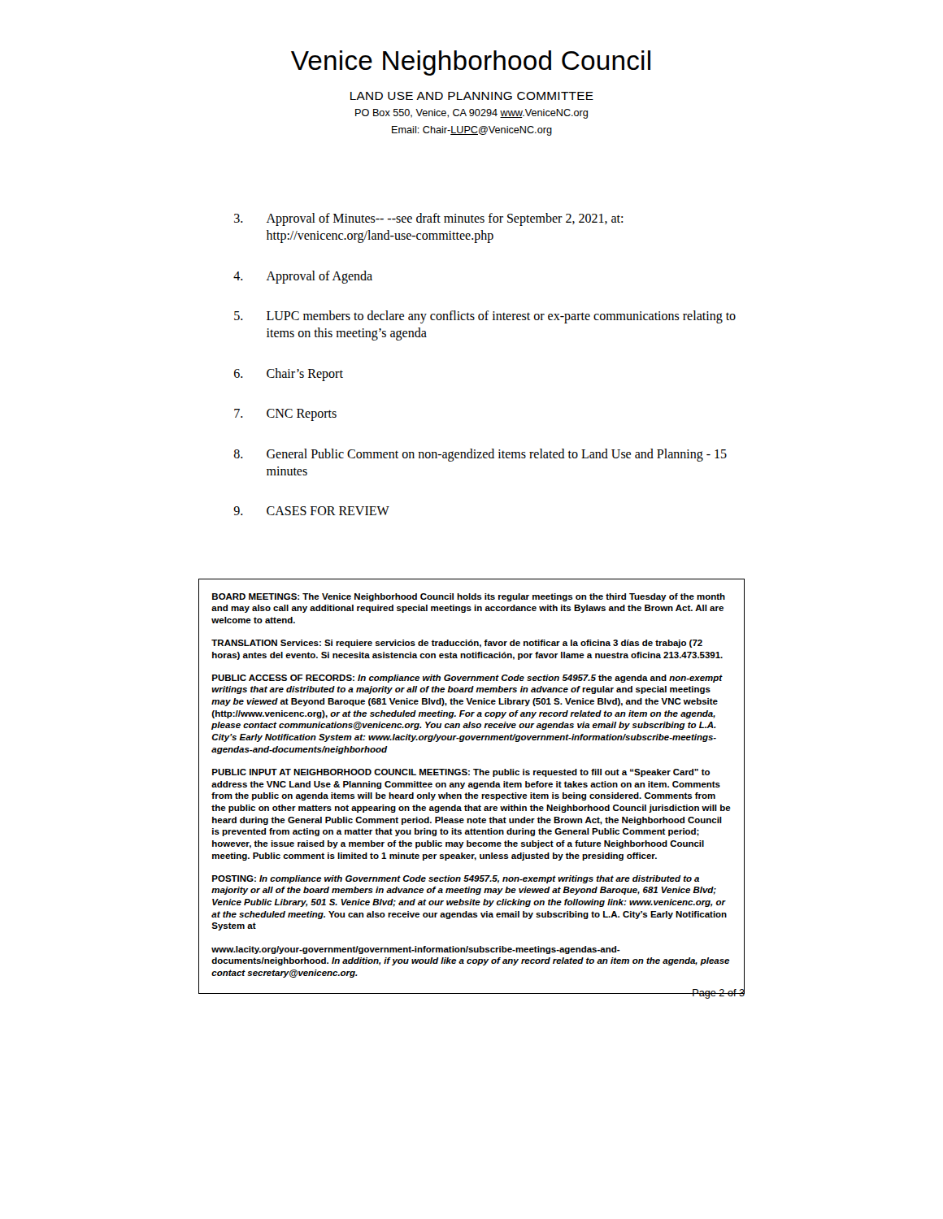Venice Neighborhood Council
LAND USE AND PLANNING COMMITTEE
PO Box 550, Venice, CA 90294 www.VeniceNC.org
Email: Chair-LUPC@VeniceNC.org
3. Approval of Minutes-- --see draft minutes for September 2, 2021, at: http://venicenc.org/land-use-committee.php
4. Approval of Agenda
5. LUPC members to declare any conflicts of interest or ex-parte communications relating to items on this meeting’s agenda
6. Chair’s Report
7. CNC Reports
8. General Public Comment on non-agendized items related to Land Use and Planning - 15 minutes
9. CASES FOR REVIEW
BOARD MEETINGS: The Venice Neighborhood Council holds its regular meetings on the third Tuesday of the month and may also call any additional required special meetings in accordance with its Bylaws and the Brown Act. All are welcome to attend.
TRANSLATION Services: Si requiere servicios de traducción, favor de notificar a la oficina 3 días de trabajo (72 horas) antes del evento. Si necesita asistencia con esta notificación, por favor llame a nuestra oficina 213.473.5391.
PUBLIC ACCESS OF RECORDS: In compliance with Government Code section 54957.5 the agenda and non-exempt writings that are distributed to a majority or all of the board members in advance of regular and special meetings may be viewed at Beyond Baroque (681 Venice Blvd), the Venice Library (501 S. Venice Blvd), and the VNC website (http://www.venicenc.org), or at the scheduled meeting. For a copy of any record related to an item on the agenda, please contact communications@venicenc.org. You can also receive our agendas via email by subscribing to L.A. City’s Early Notification System at: www.lacity.org/your-government/government-information/subscribe-meetings-agendas-and-documents/neighborhood
PUBLIC INPUT AT NEIGHBORHOOD COUNCIL MEETINGS: The public is requested to fill out a “Speaker Card” to address the VNC Land Use & Planning Committee on any agenda item before it takes action on an item. Comments from the public on agenda items will be heard only when the respective item is being considered. Comments from the public on other matters not appearing on the agenda that are within the Neighborhood Council jurisdiction will be heard during the General Public Comment period. Please note that under the Brown Act, the Neighborhood Council is prevented from acting on a matter that you bring to its attention during the General Public Comment period; however, the issue raised by a member of the public may become the subject of a future Neighborhood Council meeting. Public comment is limited to 1 minute per speaker, unless adjusted by the presiding officer.
POSTING: In compliance with Government Code section 54957.5, non-exempt writings that are distributed to a majority or all of the board members in advance of a meeting may be viewed at Beyond Baroque, 681 Venice Blvd; Venice Public Library, 501 S. Venice Blvd; and at our website by clicking on the following link: www.venicenc.org, or at the scheduled meeting. You can also receive our agendas via email by subscribing to L.A. City’s Early Notification System at
www.lacity.org/your-government/government-information/subscribe-meetings-agendas-and-documents/neighborhood. In addition, if you would like a copy of any record related to an item on the agenda, please contact secretary@venicenc.org.
Page 2 of 3